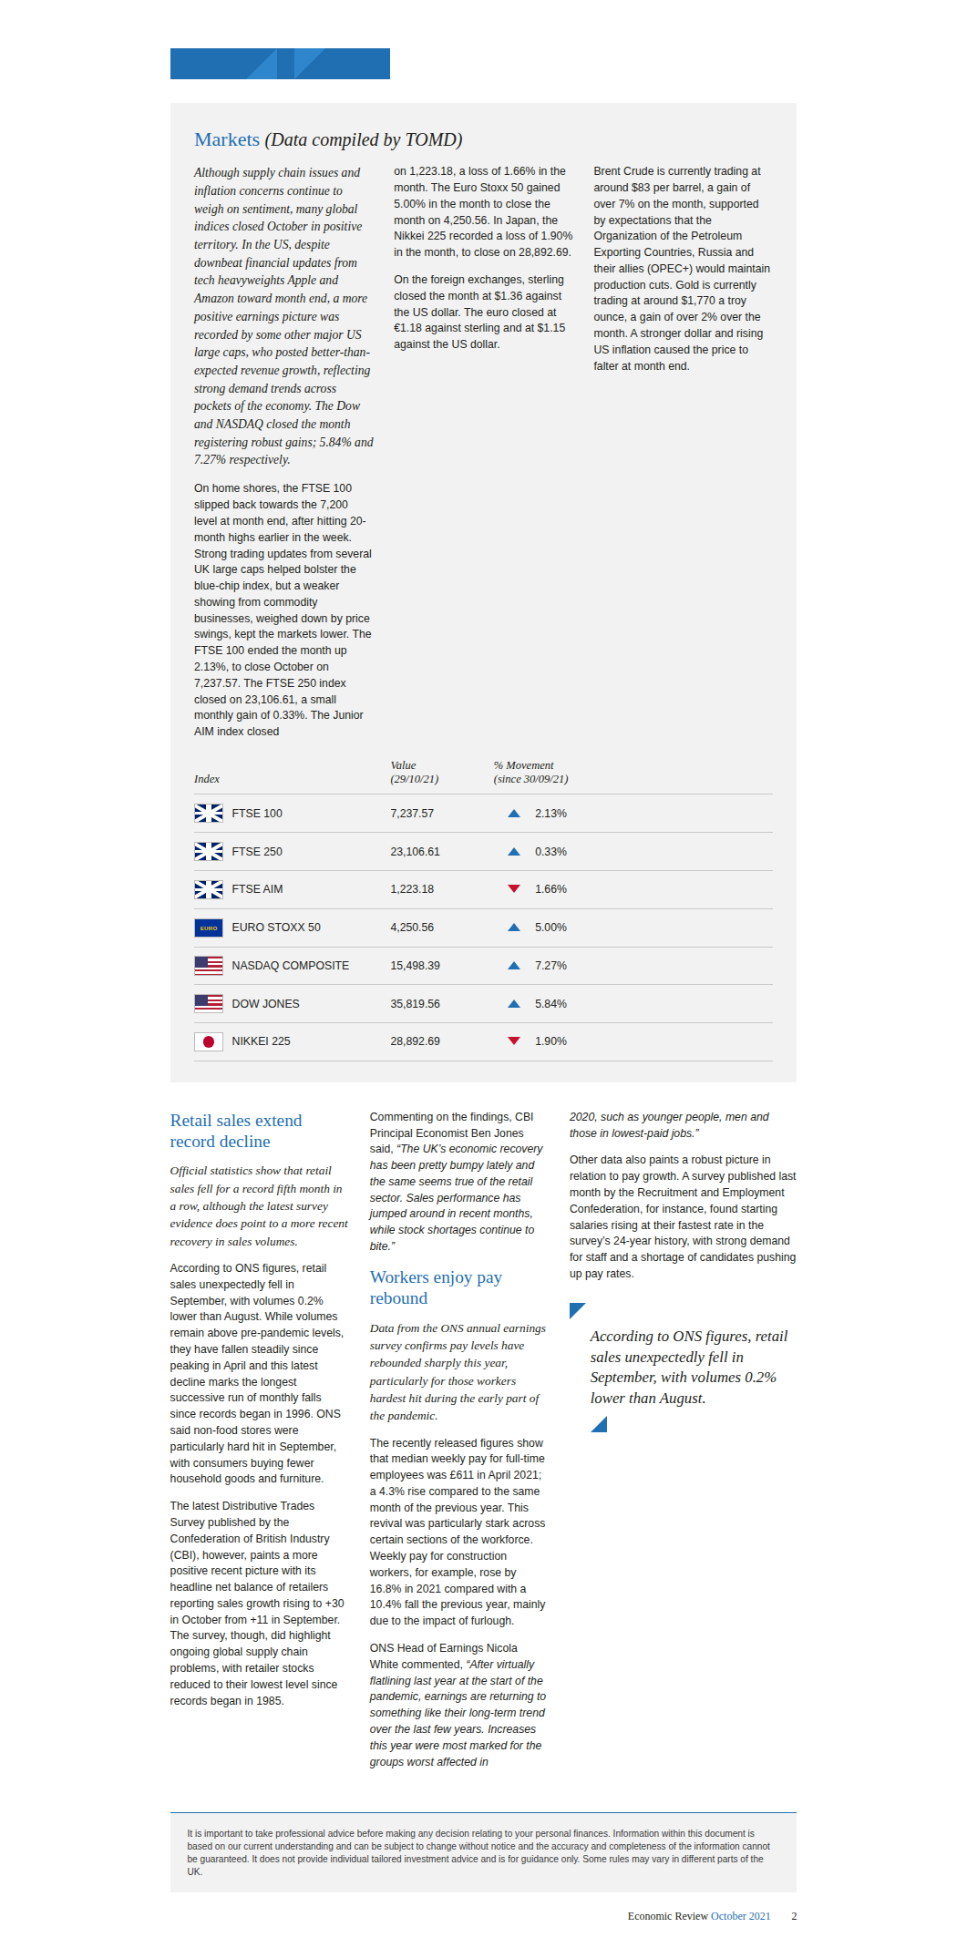Markets (Data compiled by TOMD)
Although supply chain issues and inflation concerns continue to weigh on sentiment, many global indices closed October in positive territory. In the US, despite downbeat financial updates from tech heavyweights Apple and Amazon toward month end, a more positive earnings picture was recorded by some other major US large caps, who posted better-than-expected revenue growth, reflecting strong demand trends across pockets of the economy. The Dow and NASDAQ closed the month registering robust gains; 5.84% and 7.27% respectively.
On home shores, the FTSE 100 slipped back towards the 7,200 level at month end, after hitting 20-month highs earlier in the week. Strong trading updates from several UK large caps helped bolster the blue-chip index, but a weaker showing from commodity businesses, weighed down by price swings, kept the markets lower. The FTSE 100 ended the month up 2.13%, to close October on 7,237.57. The FTSE 250 index closed on 23,106.61, a small monthly gain of 0.33%. The Junior AIM index closed
on 1,223.18, a loss of 1.66% in the month. The Euro Stoxx 50 gained 5.00% in the month to close the month on 4,250.56. In Japan, the Nikkei 225 recorded a loss of 1.90% in the month, to close on 28,892.69.
On the foreign exchanges, sterling closed the month at $1.36 against the US dollar. The euro closed at €1.18 against sterling and at $1.15 against the US dollar.
Brent Crude is currently trading at around $83 per barrel, a gain of over 7% on the month, supported by expectations that the Organization of the Petroleum Exporting Countries, Russia and their allies (OPEC+) would maintain production cuts. Gold is currently trading at around $1,770 a troy ounce, a gain of over 2% over the month. A stronger dollar and rising US inflation caused the price to falter at month end.
| Index | Value (29/10/21) | % Movement (since 30/09/21) |
| --- | --- | --- |
| | FTSE 100 | 7,237.57 | | 2.13% |
| | FTSE 250 | 23,106.61 | | 0.33% |
| | FTSE AIM | 1,223.18 | | 1.66% |
| EURO STOXX 50 | EURO STOXX 50 | 4,250.56 | | 5.00% |
| | NASDAQ COMPOSITE | 15,498.39 | | 7.27% |
| | DOW JONES | 35,819.56 | | 5.84% |
| | NIKKEI 225 | 28,892.69 | | 1.90% |
Retail sales extend record decline
Official statistics show that retail sales fell for a record fifth month in a row, although the latest survey evidence does point to a more recent recovery in sales volumes.
According to ONS figures, retail sales unexpectedly fell in September, with volumes 0.2% lower than August. While volumes remain above pre-pandemic levels, they have fallen steadily since peaking in April and this latest decline marks the longest successive run of monthly falls since records began in 1996. ONS said non-food stores were particularly hard hit in September, with consumers buying fewer household goods and furniture.
The latest Distributive Trades Survey published by the Confederation of British Industry (CBI), however, paints a more positive recent picture with its headline net balance of retailers reporting sales growth rising to +30 in October from +11 in September. The survey, though, did highlight ongoing global supply chain problems, with retailer stocks reduced to their lowest level since records began in 1985.
Commenting on the findings, CBI Principal Economist Ben Jones said, “The UK’s economic recovery has been pretty bumpy lately and the same seems true of the retail sector. Sales performance has jumped around in recent months, while stock shortages continue to bite.”
Workers enjoy pay rebound
Data from the ONS annual earnings survey confirms pay levels have rebounded sharply this year, particularly for those workers hardest hit during the early part of the pandemic.
The recently released figures show that median weekly pay for full-time employees was £611 in April 2021; a 4.3% rise compared to the same month of the previous year. This revival was particularly stark across certain sections of the workforce. Weekly pay for construction workers, for example, rose by 16.8% in 2021 compared with a 10.4% fall the previous year, mainly due to the impact of furlough.
ONS Head of Earnings Nicola White commented, “After virtually flatlining last year at the start of the pandemic, earnings are returning to something like their long-term trend over the last few years. Increases this year were most marked for the groups worst affected in
2020, such as younger people, men and those in lowest-paid jobs.”
Other data also paints a robust picture in relation to pay growth. A survey published last month by the Recruitment and Employment Confederation, for instance, found starting salaries rising at their fastest rate in the survey’s 24-year history, with strong demand for staff and a shortage of candidates pushing up pay rates.
According to ONS figures, retail sales unexpectedly fell in September, with volumes 0.2% lower than August.
It is important to take professional advice before making any decision relating to your personal finances. Information within this document is based on our current understanding and can be subject to change without notice and the accuracy and completeness of the information cannot be guaranteed. It does not provide individual tailored investment advice and is for guidance only. Some rules may vary in different parts of the UK.
Economic Review October 20212